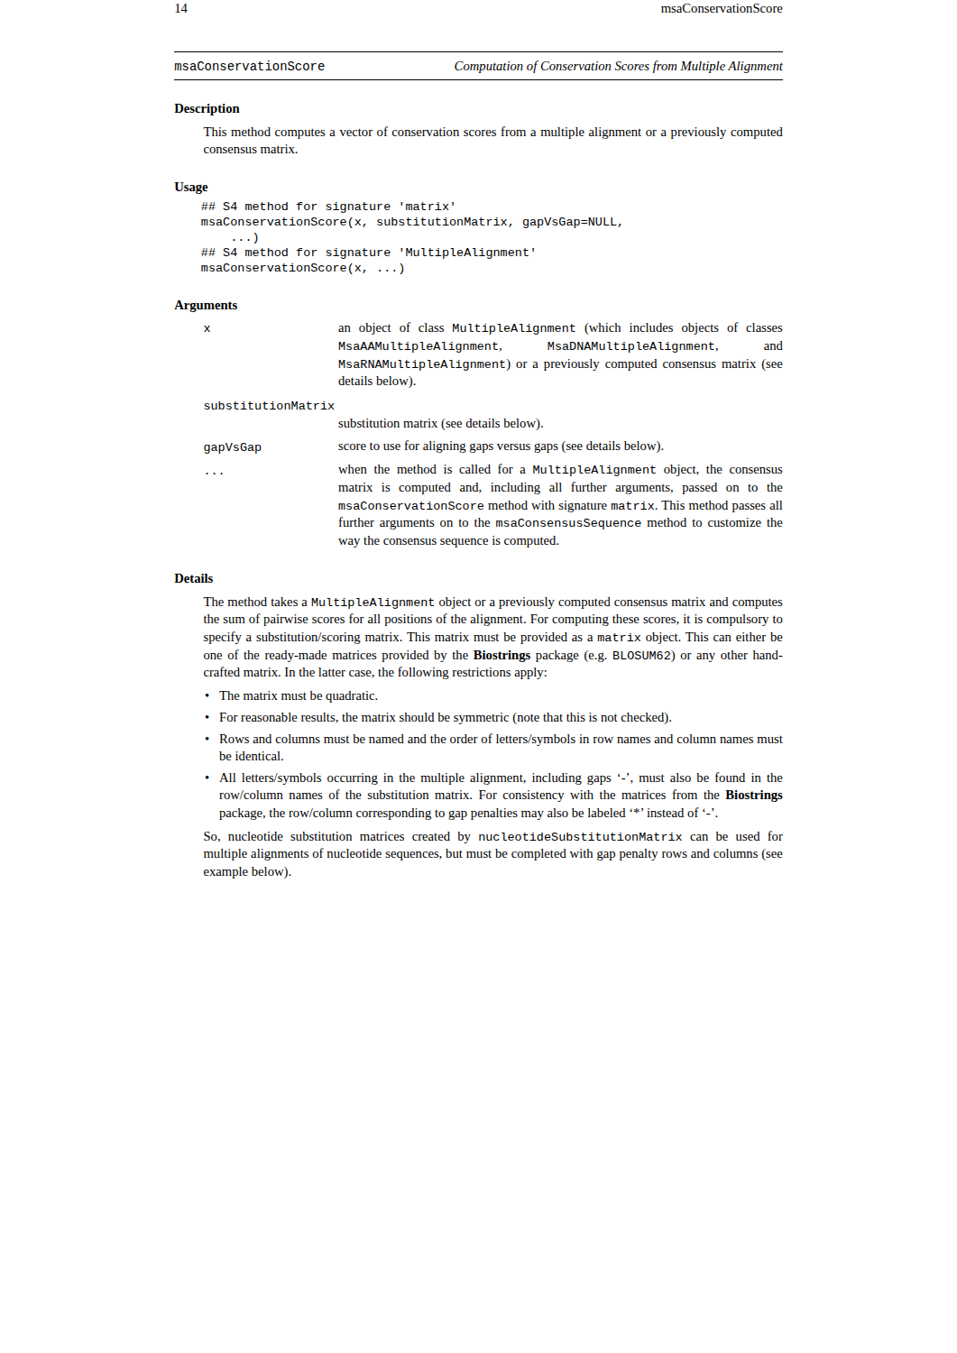14 msaConservationScore
msaConservationScore Computation of Conservation Scores from Multiple Alignment
Description
This method computes a vector of conservation scores from a multiple alignment or a previously computed consensus matrix.
Usage
## S4 method for signature 'matrix'
msaConservationScore(x, substitutionMatrix, gapVsGap=NULL,
    ...)
## S4 method for signature 'MultipleAlignment'
msaConservationScore(x, ...)
Arguments
x
an object of class MultipleAlignment (which includes objects of classes MsaAAMultipleAlignment, MsaDNAMultipleAlignment, and MsaRNAMultipleAlignment) or a previously computed consensus matrix (see details below).
substitutionMatrix
substitution matrix (see details below).
gapVsGap
score to use for aligning gaps versus gaps (see details below).
...
when the method is called for a MultipleAlignment object, the consensus matrix is computed and, including all further arguments, passed on to the msaConservationScore method with signature matrix. This method passes all further arguments on to the msaConsensusSequence method to customize the way the consensus sequence is computed.
Details
The method takes a MultipleAlignment object or a previously computed consensus matrix and computes the sum of pairwise scores for all positions of the alignment. For computing these scores, it is compulsory to specify a substitution/scoring matrix. This matrix must be provided as a matrix object. This can either be one of the ready-made matrices provided by the Biostrings package (e.g. BLOSUM62) or any other hand-crafted matrix. In the latter case, the following restrictions apply:
The matrix must be quadratic.
For reasonable results, the matrix should be symmetric (note that this is not checked).
Rows and columns must be named and the order of letters/symbols in row names and column names must be identical.
All letters/symbols occurring in the multiple alignment, including gaps ‘-’, must also be found in the row/column names of the substitution matrix. For consistency with the matrices from the Biostrings package, the row/column corresponding to gap penalties may also be labeled ‘*’ instead of ‘-’.
So, nucleotide substitution matrices created by nucleotideSubstitutionMatrix can be used for multiple alignments of nucleotide sequences, but must be completed with gap penalty rows and columns (see example below).